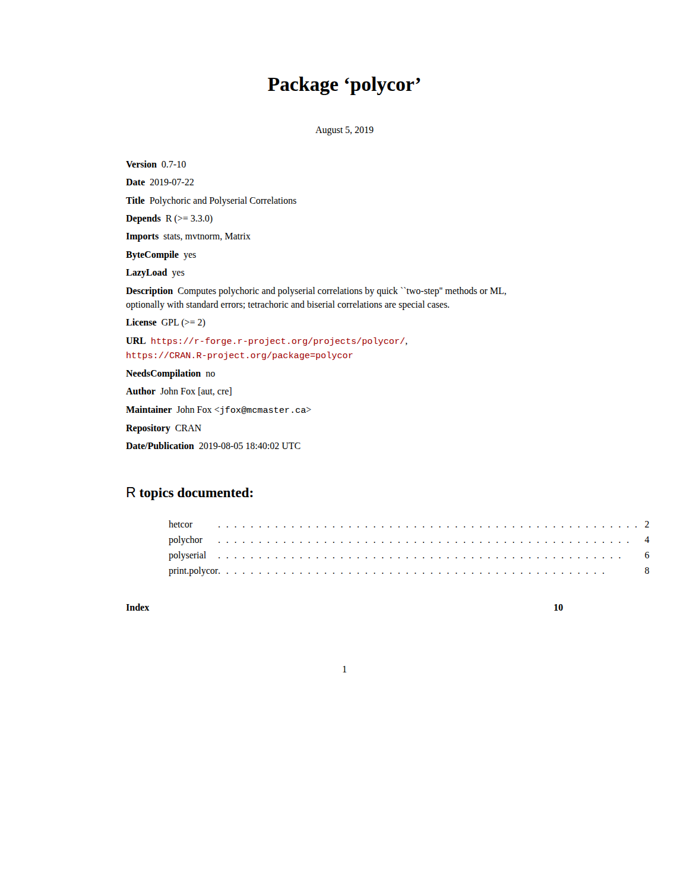Package ‘polycor’
August 5, 2019
Version
0.7-10
Date
2019-07-22
Title
Polychoric and Polyserial Correlations
Depends
R (>= 3.3.0)
Imports
stats, mvtnorm, Matrix
ByteCompile
yes
LazyLoad
yes
Description
Computes polychoric and polyserial correlations by quick ``two-step'' methods or ML,
optionally with standard errors; tetrachoric and biserial correlations are special cases.
License
GPL (>= 2)
URL
https://r-forge.r-project.org/projects/polycor/,
https://CRAN.R-project.org/package=polycor
NeedsCompilation
no
Author
John Fox [aut, cre]
Maintainer
John Fox <jfox@mcmaster.ca>
Repository
CRAN
Date/Publication
2019-08-05 18:40:02 UTC
R topics documented:
| hetcor | . . . . . . . . . . . . . . . . . . . . . . . . . . . . . . . . . . . . . . . . . . . . . . . . . . . . | 2 |
| polychor | . . . . . . . . . . . . . . . . . . . . . . . . . . . . . . . . . . . . . . . . . . . . . . . . . . . | 4 |
| polyserial | . . . . . . . . . . . . . . . . . . . . . . . . . . . . . . . . . . . . . . . . . . . . . . . . . . | 6 |
| print.polycor | . . . . . . . . . . . . . . . . . . . . . . . . . . . . . . . . . . . . . . . . . . . . . . . . | 8 |
Index 10
1